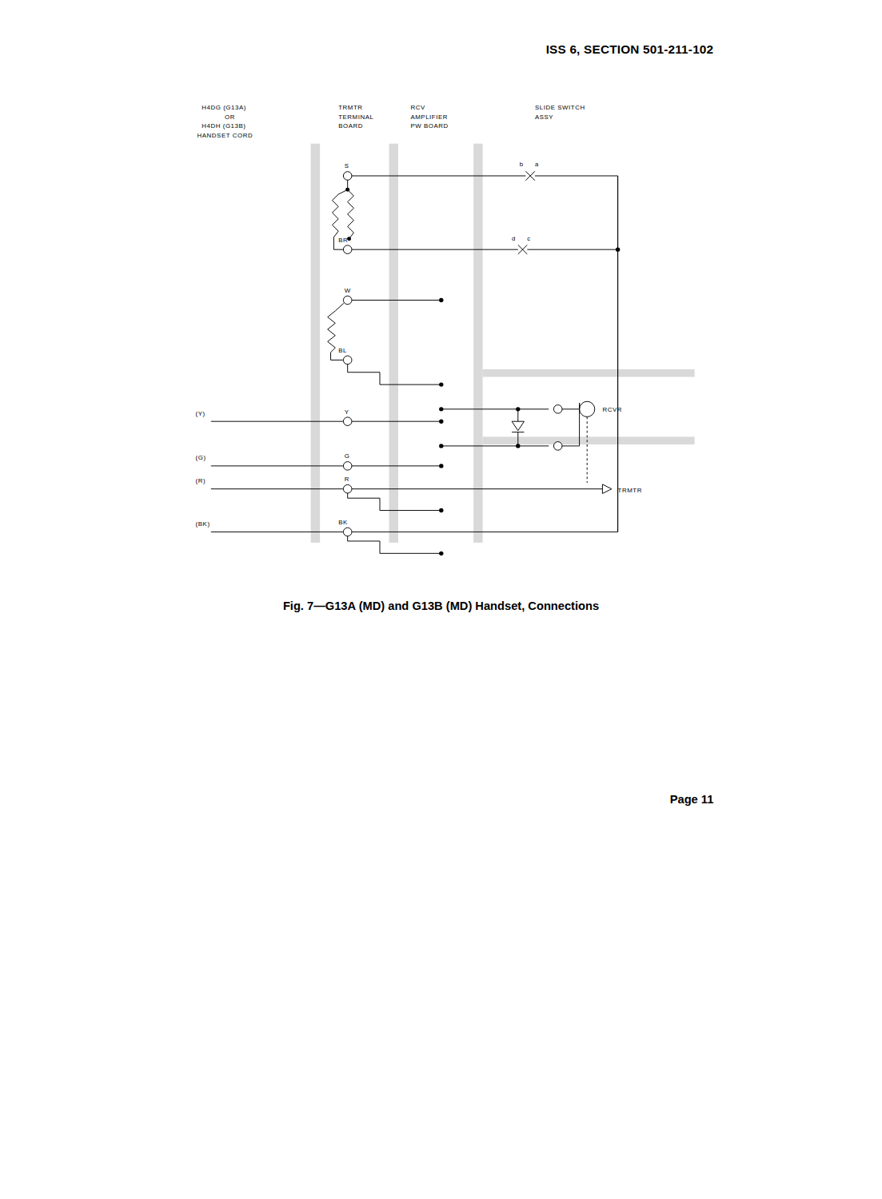ISS 6, SECTION 501-211-102
H4DG (G13A) OR H4DH (G13B) HANDSET CORD TRMTR TERMINAL BOARD RCV AMPLIFIER PW BOARD SLIDE SWITCH ASSY S b a BR d c W BL RCVR (Y) Y (G) G (R) R TRMTR (BK) BK
Fig. 7—G13A (MD) and G13B (MD) Handset, Connections
Page 11